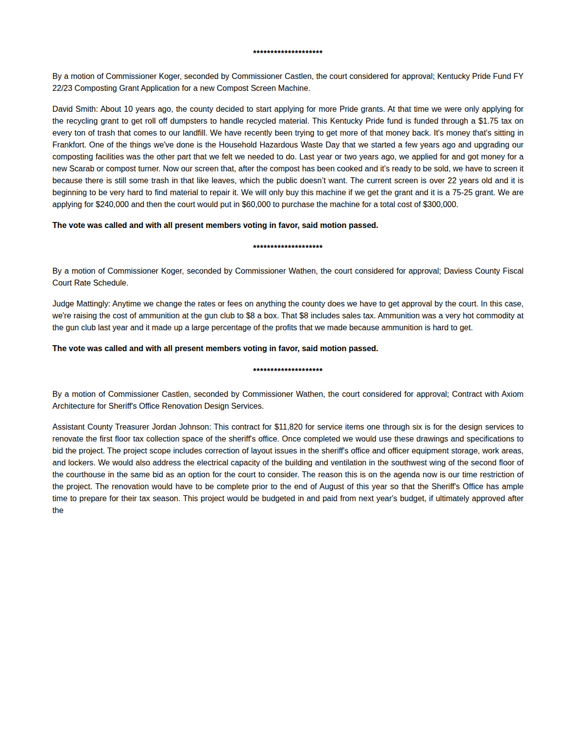********************
By a motion of Commissioner Koger, seconded by Commissioner Castlen, the court considered for approval; Kentucky Pride Fund FY 22/23 Composting Grant Application for a new Compost Screen Machine.
David Smith: About 10 years ago, the county decided to start applying for more Pride grants. At that time we were only applying for the recycling grant to get roll off dumpsters to handle recycled material. This Kentucky Pride fund is funded through a $1.75 tax on every ton of trash that comes to our landfill. We have recently been trying to get more of that money back. It's money that's sitting in Frankfort. One of the things we've done is the Household Hazardous Waste Day that we started a few years ago and upgrading our composting facilities was the other part that we felt we needed to do. Last year or two years ago, we applied for and got money for a new Scarab or compost turner. Now our screen that, after the compost has been cooked and it's ready to be sold, we have to screen it because there is still some trash in that like leaves, which the public doesn’t want. The current screen is over 22 years old and it is beginning to be very hard to find material to repair it. We will only buy this machine if we get the grant and it is a 75-25 grant. We are applying for $240,000 and then the court would put in $60,000 to purchase the machine for a total cost of $300,000.
The vote was called and with all present members voting in favor, said motion passed.
********************
By a motion of Commissioner Koger, seconded by Commissioner Wathen, the court considered for approval; Daviess County Fiscal Court Rate Schedule.
Judge Mattingly: Anytime we change the rates or fees on anything the county does we have to get approval by the court. In this case, we're raising the cost of ammunition at the gun club to $8 a box. That $8 includes sales tax. Ammunition was a very hot commodity at the gun club last year and it made up a large percentage of the profits that we made because ammunition is hard to get.
The vote was called and with all present members voting in favor, said motion passed.
********************
By a motion of Commissioner Castlen, seconded by Commissioner Wathen, the court considered for approval; Contract with Axiom Architecture for Sheriff's Office Renovation Design Services.
Assistant County Treasurer Jordan Johnson: This contract for $11,820 for service items one through six is for the design services to renovate the first floor tax collection space of the sheriff's office. Once completed we would use these drawings and specifications to bid the project. The project scope includes correction of layout issues in the sheriff's office and officer equipment storage, work areas, and lockers. We would also address the electrical capacity of the building and ventilation in the southwest wing of the second floor of the courthouse in the same bid as an option for the court to consider. The reason this is on the agenda now is our time restriction of the project. The renovation would have to be complete prior to the end of August of this year so that the Sheriff's Office has ample time to prepare for their tax season. This project would be budgeted in and paid from next year's budget, if ultimately approved after the